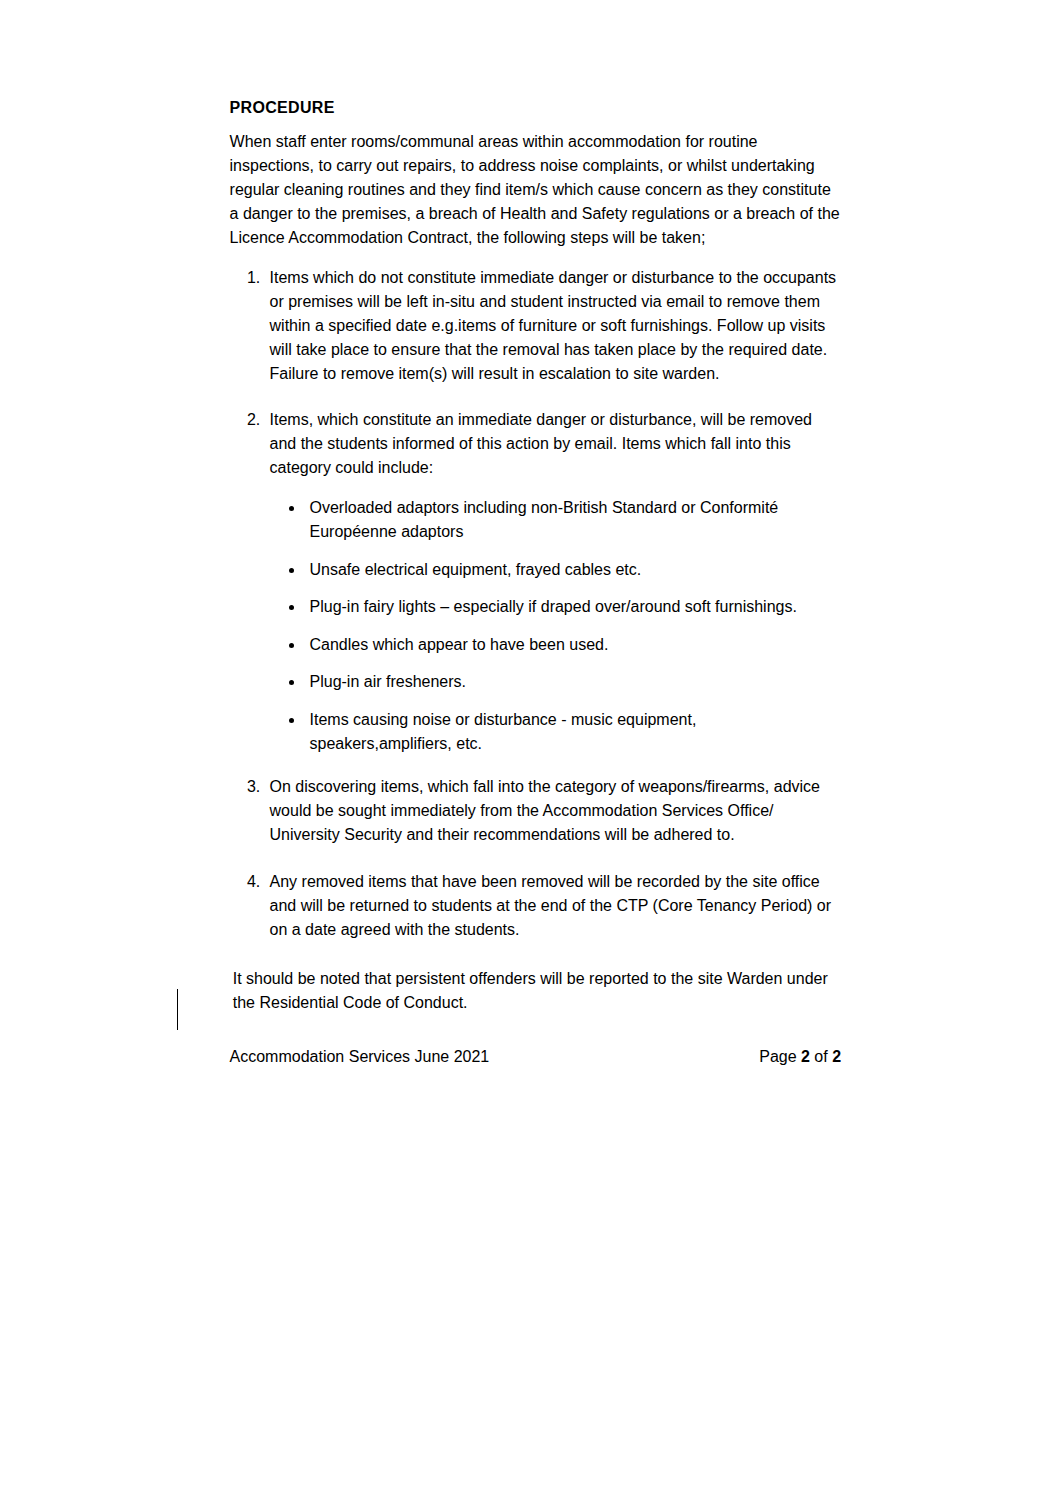PROCEDURE
When staff enter rooms/communal areas within accommodation for routine inspections, to carry out repairs, to address noise complaints, or whilst undertaking regular cleaning routines and they find item/s which cause concern as they constitute a danger to the premises, a breach of Health and Safety regulations or a breach of the Licence Accommodation Contract, the following steps will be taken;
Items which do not constitute immediate danger or disturbance to the occupants or premises will be left in-situ and student instructed via email to remove them within a specified date e.g.items of furniture or soft furnishings. Follow up visits will take place to ensure that the removal has taken place by the required date. Failure to remove item(s) will result in escalation to site warden.
Items, which constitute an immediate danger or disturbance, will be removed and the students informed of this action by email. Items which fall into this category could include:
Overloaded adaptors including non-British Standard or Conformité Européenne adaptors
Unsafe electrical equipment, frayed cables etc.
Plug-in fairy lights – especially if draped over/around soft furnishings.
Candles which appear to have been used.
Plug-in air fresheners.
Items causing noise or disturbance - music equipment, speakers,amplifiers, etc.
On discovering items, which fall into the category of weapons/firearms, advice would be sought immediately from the Accommodation Services Office/ University Security and their recommendations will be adhered to.
Any removed items that have been removed will be recorded by the site office and will be returned to students at the end of the CTP (Core Tenancy Period) or on a date agreed with the students.
It should be noted that persistent offenders will be reported to the site Warden under the Residential Code of Conduct.
Accommodation Services June 2021 Page 2 of 2